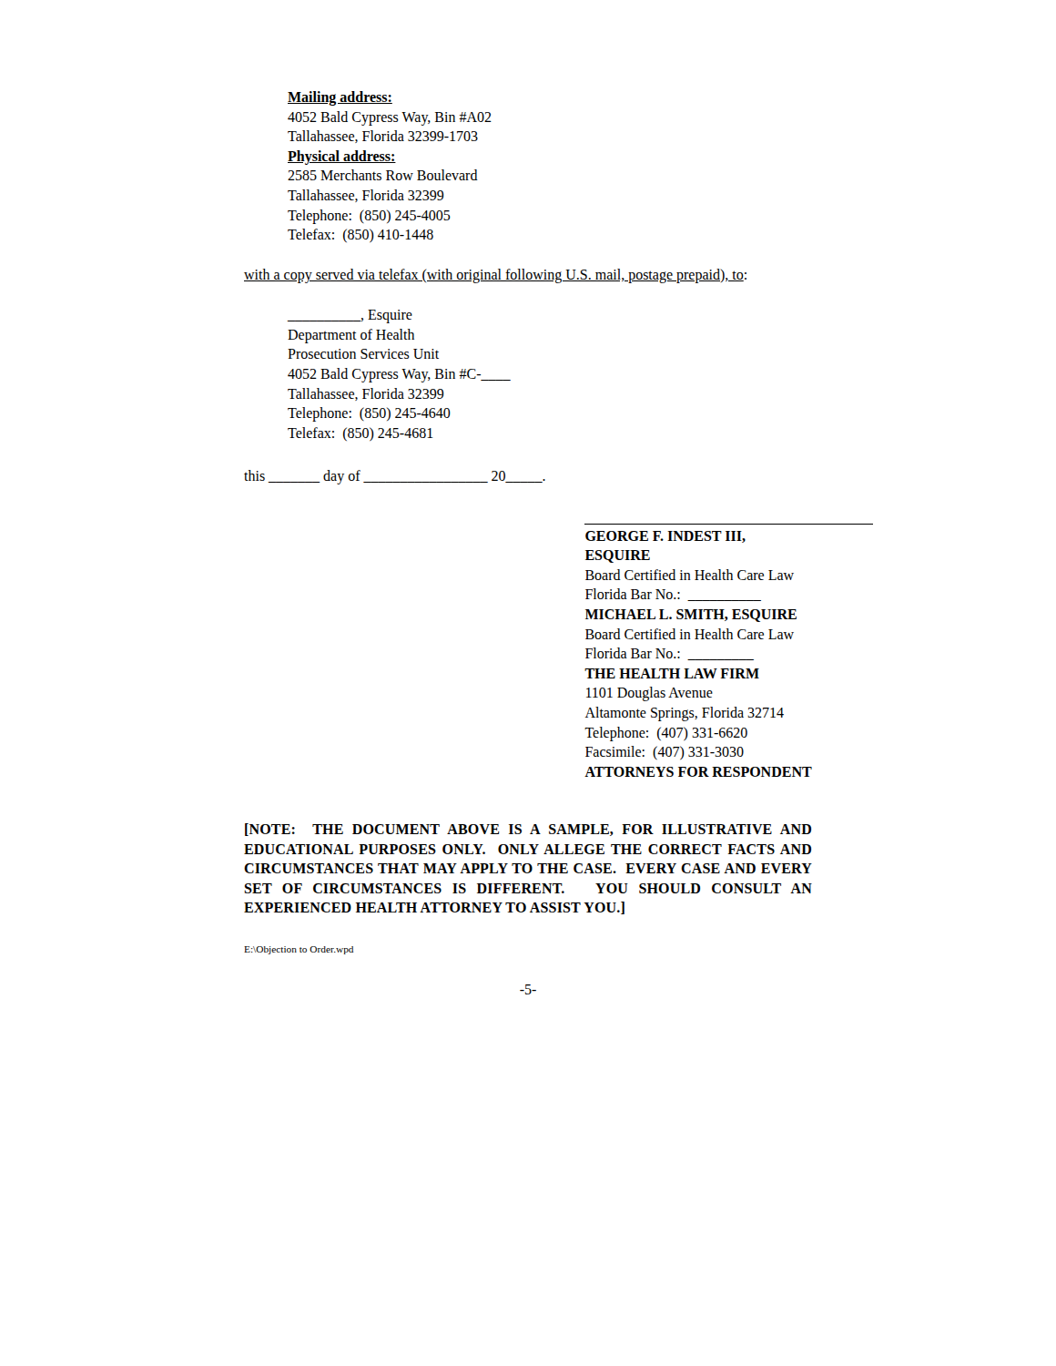Mailing address:
4052 Bald Cypress Way, Bin #A02
Tallahassee, Florida 32399-1703
Physical address:
2585 Merchants Row Boulevard
Tallahassee, Florida 32399
Telephone: (850) 245-4005
Telefax: (850) 410-1448
with a copy served via telefax (with original following U.S. mail, postage prepaid), to:
__________, Esquire
Department of Health
Prosecution Services Unit
4052 Bald Cypress Way, Bin #C-____
Tallahassee, Florida 32399
Telephone: (850) 245-4640
Telefax: (850) 245-4681
this _______ day of _________________ 20_____.
GEORGE F. INDEST III, ESQUIRE
Board Certified in Health Care Law
Florida Bar No.: __________
MICHAEL L. SMITH, ESQUIRE
Board Certified in Health Care Law
Florida Bar No.: _________
THE HEALTH LAW FIRM
1101 Douglas Avenue
Altamonte Springs, Florida 32714
Telephone: (407) 331-6620
Facsimile: (407) 331-3030
ATTORNEYS FOR RESPONDENT
[NOTE: THE DOCUMENT ABOVE IS A SAMPLE, FOR ILLUSTRATIVE AND EDUCATIONAL PURPOSES ONLY. ONLY ALLEGE THE CORRECT FACTS AND CIRCUMSTANCES THAT MAY APPLY TO THE CASE. EVERY CASE AND EVERY SET OF CIRCUMSTANCES IS DIFFERENT. YOU SHOULD CONSULT AN EXPERIENCED HEALTH ATTORNEY TO ASSIST YOU.]
E:\Objection to Order.wpd
-5-